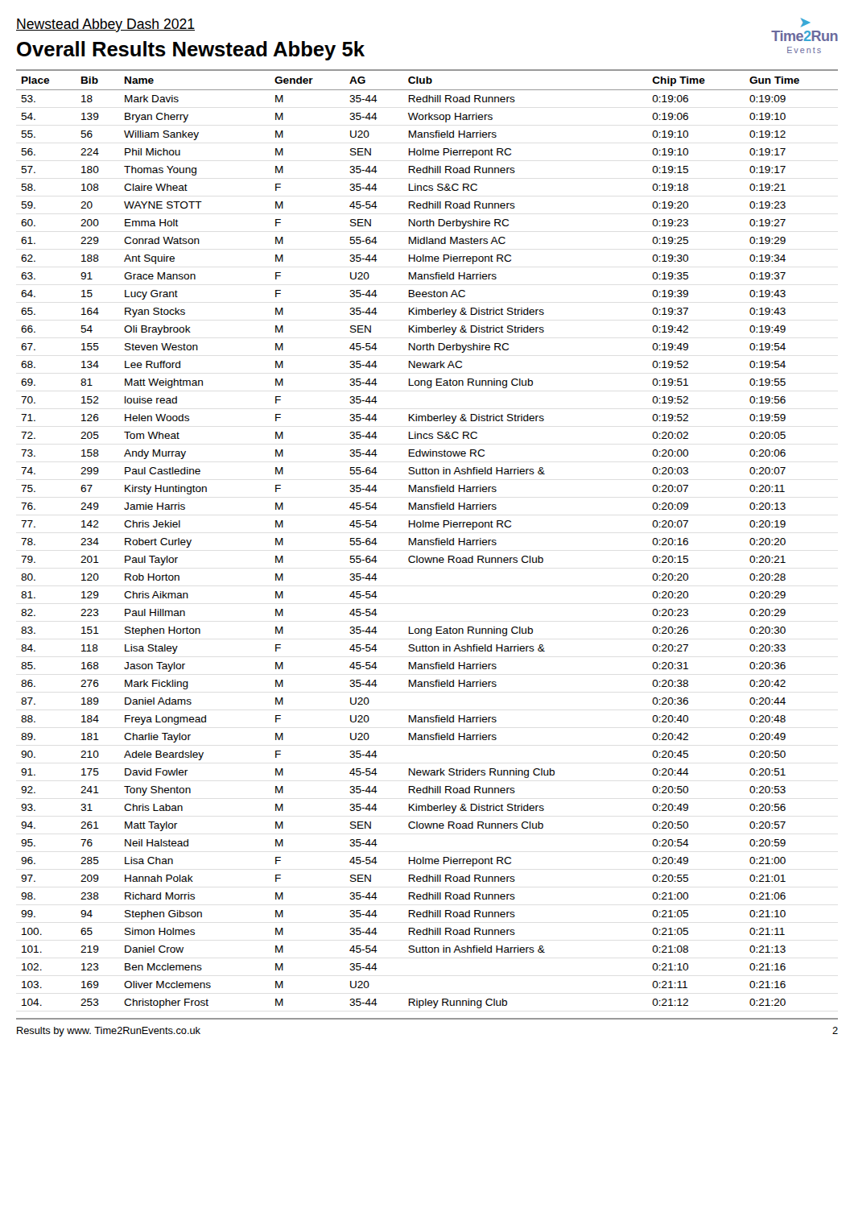➤
Time2 Run
Events
Newstead Abbey Dash 2021
Overall Results Newstead Abbey 5k
| Place | Bib | Name | Gender | AG | Club | Chip Time | Gun Time |
| --- | --- | --- | --- | --- | --- | --- | --- |
| 53. | 18 | Mark Davis | M | 35-44 | Redhill Road Runners | 0:19:06 | 0:19:09 |
| 54. | 139 | Bryan Cherry | M | 35-44 | Worksop Harriers | 0:19:06 | 0:19:10 |
| 55. | 56 | William Sankey | M | U20 | Mansfield Harriers | 0:19:10 | 0:19:12 |
| 56. | 224 | Phil Michou | M | SEN | Holme Pierrepont RC | 0:19:10 | 0:19:17 |
| 57. | 180 | Thomas Young | M | 35-44 | Redhill Road Runners | 0:19:15 | 0:19:17 |
| 58. | 108 | Claire Wheat | F | 35-44 | Lincs S&C RC | 0:19:18 | 0:19:21 |
| 59. | 20 | WAYNE STOTT | M | 45-54 | Redhill Road Runners | 0:19:20 | 0:19:23 |
| 60. | 200 | Emma Holt | F | SEN | North Derbyshire RC | 0:19:23 | 0:19:27 |
| 61. | 229 | Conrad Watson | M | 55-64 | Midland Masters AC | 0:19:25 | 0:19:29 |
| 62. | 188 | Ant Squire | M | 35-44 | Holme Pierrepont RC | 0:19:30 | 0:19:34 |
| 63. | 91 | Grace Manson | F | U20 | Mansfield Harriers | 0:19:35 | 0:19:37 |
| 64. | 15 | Lucy Grant | F | 35-44 | Beeston AC | 0:19:39 | 0:19:43 |
| 65. | 164 | Ryan Stocks | M | 35-44 | Kimberley & District Striders | 0:19:37 | 0:19:43 |
| 66. | 54 | Oli Braybrook | M | SEN | Kimberley & District Striders | 0:19:42 | 0:19:49 |
| 67. | 155 | Steven Weston | M | 45-54 | North Derbyshire RC | 0:19:49 | 0:19:54 |
| 68. | 134 | Lee Rufford | M | 35-44 | Newark AC | 0:19:52 | 0:19:54 |
| 69. | 81 | Matt Weightman | M | 35-44 | Long Eaton Running Club | 0:19:51 | 0:19:55 |
| 70. | 152 | louise read | F | 35-44 | | 0:19:52 | 0:19:56 |
| 71. | 126 | Helen Woods | F | 35-44 | Kimberley & District Striders | 0:19:52 | 0:19:59 |
| 72. | 205 | Tom Wheat | M | 35-44 | Lincs S&C RC | 0:20:02 | 0:20:05 |
| 73. | 158 | Andy Murray | M | 35-44 | Edwinstowe RC | 0:20:00 | 0:20:06 |
| 74. | 299 | Paul Castledine | M | 55-64 | Sutton in Ashfield Harriers & | 0:20:03 | 0:20:07 |
| 75. | 67 | Kirsty Huntington | F | 35-44 | Mansfield Harriers | 0:20:07 | 0:20:11 |
| 76. | 249 | Jamie Harris | M | 45-54 | Mansfield Harriers | 0:20:09 | 0:20:13 |
| 77. | 142 | Chris Jekiel | M | 45-54 | Holme Pierrepont RC | 0:20:07 | 0:20:19 |
| 78. | 234 | Robert Curley | M | 55-64 | Mansfield Harriers | 0:20:16 | 0:20:20 |
| 79. | 201 | Paul Taylor | M | 55-64 | Clowne Road Runners Club | 0:20:15 | 0:20:21 |
| 80. | 120 | Rob Horton | M | 35-44 | | 0:20:20 | 0:20:28 |
| 81. | 129 | Chris Aikman | M | 45-54 | | 0:20:20 | 0:20:29 |
| 82. | 223 | Paul Hillman | M | 45-54 | | 0:20:23 | 0:20:29 |
| 83. | 151 | Stephen Horton | M | 35-44 | Long Eaton Running Club | 0:20:26 | 0:20:30 |
| 84. | 118 | Lisa Staley | F | 45-54 | Sutton in Ashfield Harriers & | 0:20:27 | 0:20:33 |
| 85. | 168 | Jason Taylor | M | 45-54 | Mansfield Harriers | 0:20:31 | 0:20:36 |
| 86. | 276 | Mark Fickling | M | 35-44 | Mansfield Harriers | 0:20:38 | 0:20:42 |
| 87. | 189 | Daniel Adams | M | U20 | | 0:20:36 | 0:20:44 |
| 88. | 184 | Freya Longmead | F | U20 | Mansfield Harriers | 0:20:40 | 0:20:48 |
| 89. | 181 | Charlie Taylor | M | U20 | Mansfield Harriers | 0:20:42 | 0:20:49 |
| 90. | 210 | Adele Beardsley | F | 35-44 | | 0:20:45 | 0:20:50 |
| 91. | 175 | David Fowler | M | 45-54 | Newark Striders Running Club | 0:20:44 | 0:20:51 |
| 92. | 241 | Tony Shenton | M | 35-44 | Redhill Road Runners | 0:20:50 | 0:20:53 |
| 93. | 31 | Chris Laban | M | 35-44 | Kimberley & District Striders | 0:20:49 | 0:20:56 |
| 94. | 261 | Matt Taylor | M | SEN | Clowne Road Runners Club | 0:20:50 | 0:20:57 |
| 95. | 76 | Neil Halstead | M | 35-44 | | 0:20:54 | 0:20:59 |
| 96. | 285 | Lisa Chan | F | 45-54 | Holme Pierrepont RC | 0:20:49 | 0:21:00 |
| 97. | 209 | Hannah Polak | F | SEN | Redhill Road Runners | 0:20:55 | 0:21:01 |
| 98. | 238 | Richard Morris | M | 35-44 | Redhill Road Runners | 0:21:00 | 0:21:06 |
| 99. | 94 | Stephen Gibson | M | 35-44 | Redhill Road Runners | 0:21:05 | 0:21:10 |
| 100. | 65 | Simon Holmes | M | 35-44 | Redhill Road Runners | 0:21:05 | 0:21:11 |
| 101. | 219 | Daniel Crow | M | 45-54 | Sutton in Ashfield Harriers & | 0:21:08 | 0:21:13 |
| 102. | 123 | Ben Mcclemens | M | 35-44 | | 0:21:10 | 0:21:16 |
| 103. | 169 | Oliver Mcclemens | M | U20 | | 0:21:11 | 0:21:16 |
| 104. | 253 | Christopher Frost | M | 35-44 | Ripley Running Club | 0:21:12 | 0:21:20 |
Results by www. Time2RunEvents.co.uk 2